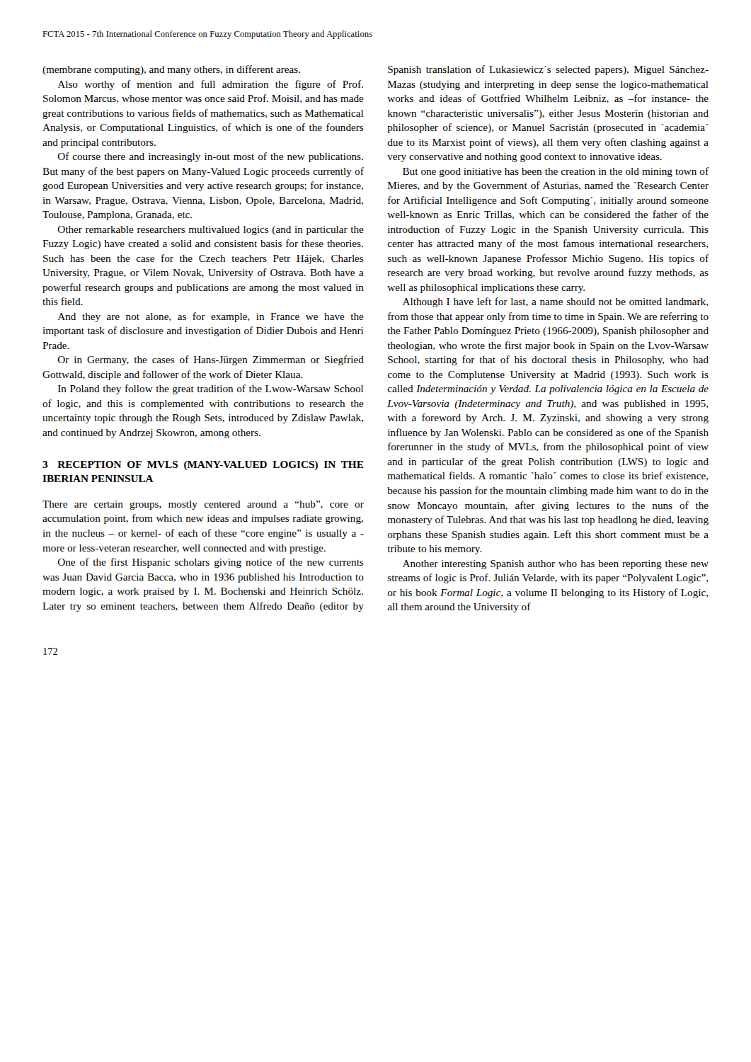FCTA 2015 - 7th International Conference on Fuzzy Computation Theory and Applications
(membrane computing), and many others, in different areas.
Also worthy of mention and full admiration the figure of Prof. Solomon Marcus, whose mentor was once said Prof. Moisil, and has made great contributions to various fields of mathematics, such as Mathematical Analysis, or Computational Linguistics, of which is one of the founders and principal contributors.
Of course there and increasingly in-out most of the new publications. But many of the best papers on Many-Valued Logic proceeds currently of good European Universities and very active research groups; for instance, in Warsaw, Prague, Ostrava, Vienna, Lisbon, Opole, Barcelona, Madrid, Toulouse, Pamplona, Granada, etc.
Other remarkable researchers multivalued logics (and in particular the Fuzzy Logic) have created a solid and consistent basis for these theories. Such has been the case for the Czech teachers Petr Hájek, Charles University, Prague, or Vilem Novak, University of Ostrava. Both have a powerful research groups and publications are among the most valued in this field.
And they are not alone, as for example, in France we have the important task of disclosure and investigation of Didier Dubois and Henri Prade.
Or in Germany, the cases of Hans-Jürgen Zimmerman or Siegfried Gottwald, disciple and follower of the work of Dieter Klaua.
In Poland they follow the great tradition of the Lwow-Warsaw School of logic, and this is complemented with contributions to research the uncertainty topic through the Rough Sets, introduced by Zdislaw Pawlak, and continued by Andrzej Skowron, among others.
3 RECEPTION OF MVLS (MANY-VALUED LOGICS) IN THE IBERIAN PENINSULA
There are certain groups, mostly centered around a “hub”, core or accumulation point, from which new ideas and impulses radiate growing, in the nucleus – or kernel- of each of these “core engine” is usually a -more or less-veteran researcher, well connected and with prestige.
One of the first Hispanic scholars giving notice of the new currents was Juan David Garcia Bacca, who in 1936 published his Introduction to modern logic, a work praised by I. M. Bochenski and Heinrich Schölz. Later try so eminent teachers, between them Alfredo Deaño (editor by Spanish translation of Lukasiewicz´s selected papers), Miguel Sánchez-Mazas (studying and interpreting in deep sense the logico-mathematical works and ideas of Gottfried Whilhelm Leibniz, as –for instance- the known “characteristic universalis”), either Jesus Mosterín (historian and philosopher of science), or Manuel Sacristán (prosecuted in `academia´ due to its Marxist point of views), all them very often clashing against a very conservative and nothing good context to innovative ideas.
But one good initiative has been the creation in the old mining town of Mieres, and by the Government of Asturias, named the `Research Center for Artificial Intelligence and Soft Computing´, initially around someone well-known as Enric Trillas, which can be considered the father of the introduction of Fuzzy Logic in the Spanish University curricula. This center has attracted many of the most famous international researchers, such as well-known Japanese Professor Michio Sugeno. His topics of research are very broad working, but revolve around fuzzy methods, as well as philosophical implications these carry.
Although I have left for last, a name should not be omitted landmark, from those that appear only from time to time in Spain. We are referring to the Father Pablo Domínguez Prieto (1966-2009), Spanish philosopher and theologian, who wrote the first major book in Spain on the Lvov-Warsaw School, starting for that of his doctoral thesis in Philosophy, who had come to the Complutense University at Madrid (1993). Such work is called Indeterminación y Verdad. La polivalencia lógica en la Escuela de Lvov-Varsovia (Indeterminacy and Truth), and was published in 1995, with a foreword by Arch. J. M. Zyzinski, and showing a very strong influence by Jan Wolenski. Pablo can be considered as one of the Spanish forerunner in the study of MVLs, from the philosophical point of view and in particular of the great Polish contribution (LWS) to logic and mathematical fields. A romantic `halo´ comes to close its brief existence, because his passion for the mountain climbing made him want to do in the snow Moncayo mountain, after giving lectures to the nuns of the monastery of Tulebras. And that was his last top headlong he died, leaving orphans these Spanish studies again. Left this short comment must be a tribute to his memory.
Another interesting Spanish author who has been reporting these new streams of logic is Prof. Julián Velarde, with its paper “Polyvalent Logic”, or his book Formal Logic, a volume II belonging to its History of Logic, all them around the University of
172